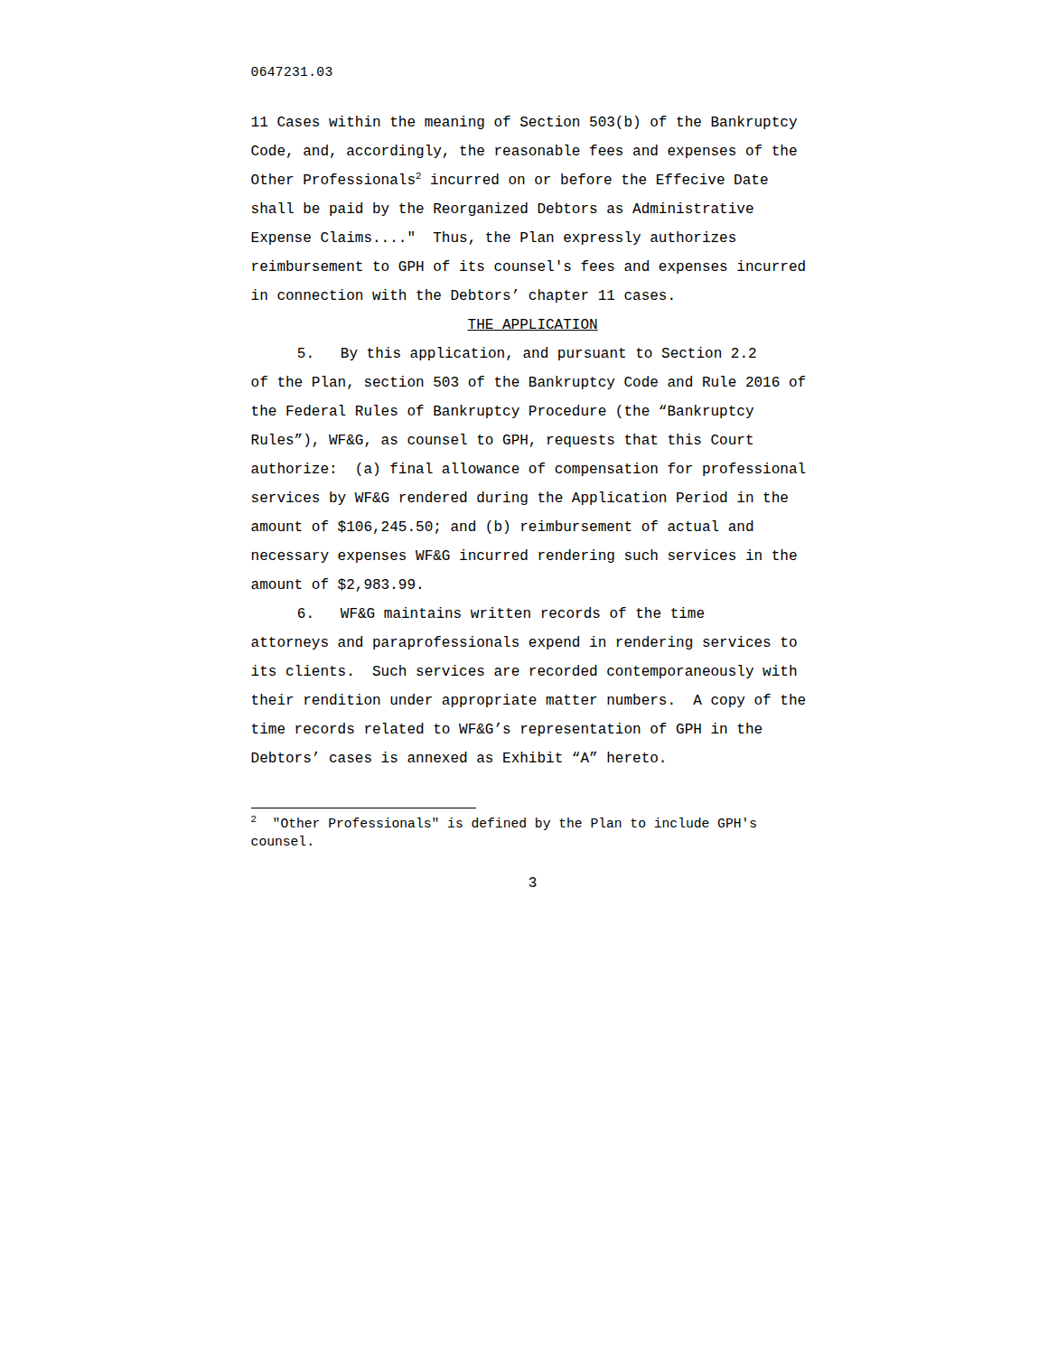0647231.03
11 Cases within the meaning of Section 503(b) of the Bankruptcy
Code, and, accordingly, the reasonable fees and expenses of the
Other Professionals2 incurred on or before the Effecive Date
shall be paid by the Reorganized Debtors as Administrative
Expense Claims...." Thus, the Plan expressly authorizes
reimbursement to GPH of its counsel's fees and expenses incurred
in connection with the Debtors’ chapter 11 cases.
THE APPLICATION
5. By this application, and pursuant to Section 2.2
of the Plan, section 503 of the Bankruptcy Code and Rule 2016 of
the Federal Rules of Bankruptcy Procedure (the “Bankruptcy
Rules”), WF&G, as counsel to GPH, requests that this Court
authorize: (a) final allowance of compensation for professional
services by WF&G rendered during the Application Period in the
amount of $106,245.50; and (b) reimbursement of actual and
necessary expenses WF&G incurred rendering such services in the
amount of $2,983.99.
6. WF&G maintains written records of the time
attorneys and paraprofessionals expend in rendering services to
its clients. Such services are recorded contemporaneously with
their rendition under appropriate matter numbers. A copy of the
time records related to WF&G’s representation of GPH in the
Debtors’ cases is annexed as Exhibit “A” hereto.
2 "Other Professionals" is defined by the Plan to include GPH's counsel.
3